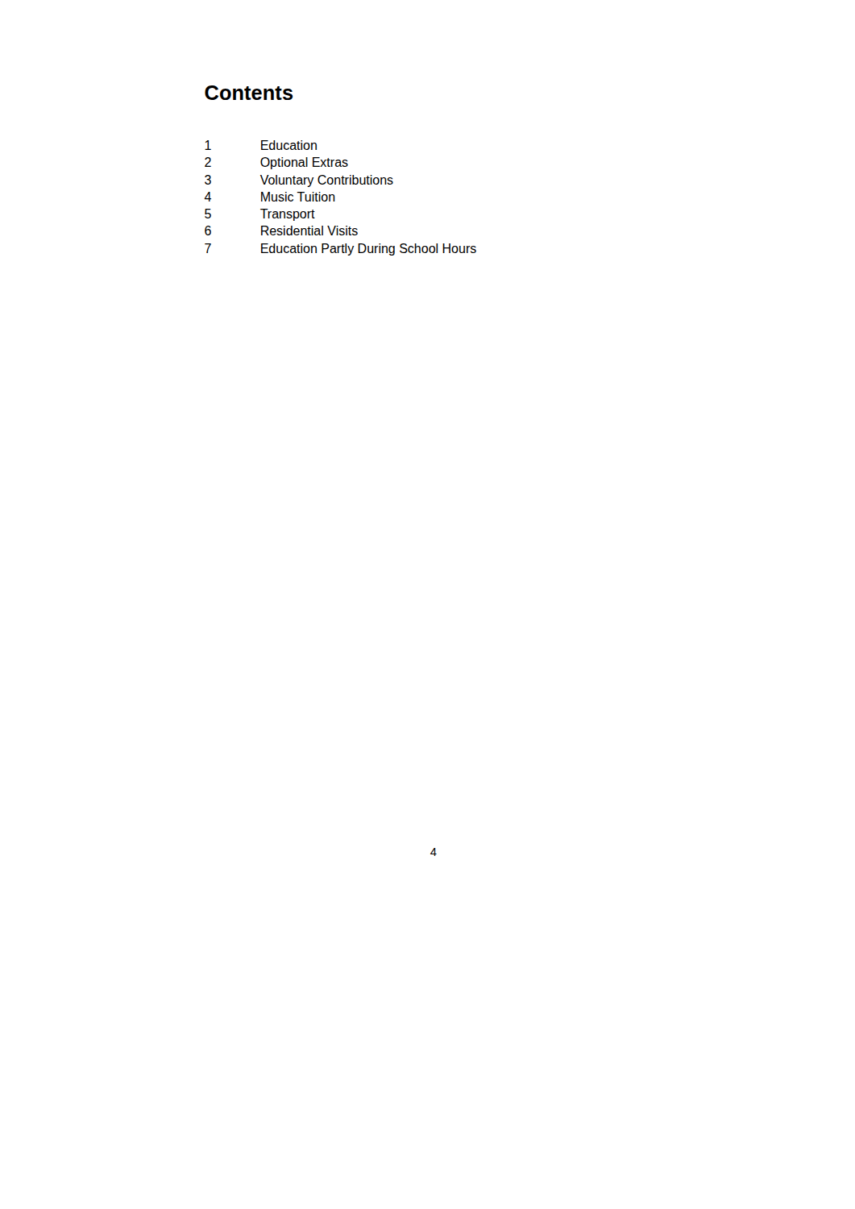Contents
| 1 | Education |
| 2 | Optional Extras |
| 3 | Voluntary Contributions |
| 4 | Music Tuition |
| 5 | Transport |
| 6 | Residential Visits |
| 7 | Education Partly During School Hours |
4